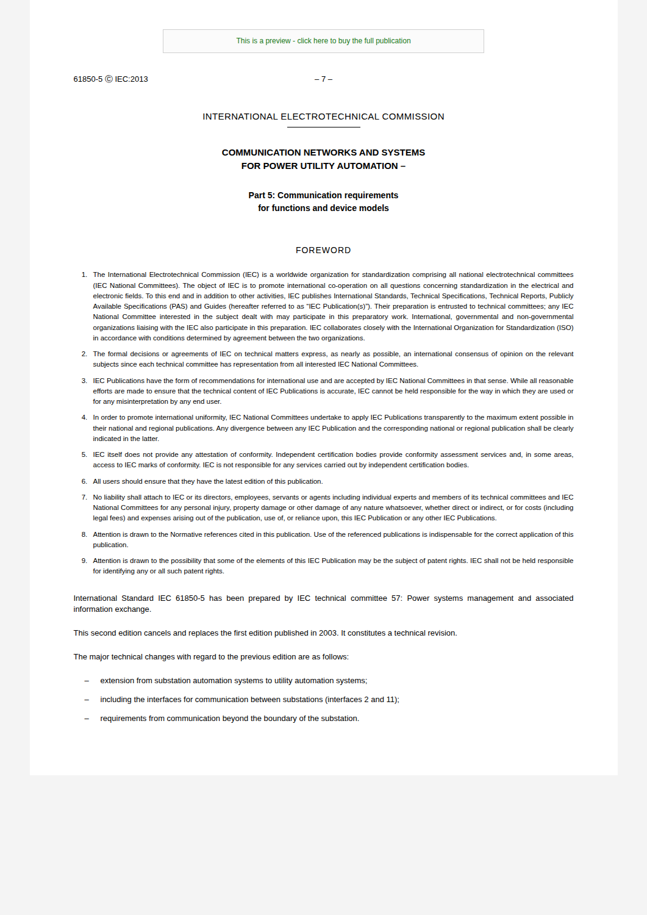This is a preview - click here to buy the full publication
61850-5 Ⓒ IEC:2013 – 7 –
INTERNATIONAL ELECTROTECHNICAL COMMISSION
COMMUNICATION NETWORKS AND SYSTEMS
FOR POWER UTILITY AUTOMATION –
Part 5: Communication requirements
for functions and device models
FOREWORD
The International Electrotechnical Commission (IEC) is a worldwide organization for standardization comprising all national electrotechnical committees (IEC National Committees). The object of IEC is to promote international co-operation on all questions concerning standardization in the electrical and electronic fields. To this end and in addition to other activities, IEC publishes International Standards, Technical Specifications, Technical Reports, Publicly Available Specifications (PAS) and Guides (hereafter referred to as “IEC Publication(s)”). Their preparation is entrusted to technical committees; any IEC National Committee interested in the subject dealt with may participate in this preparatory work. International, governmental and non-governmental organizations liaising with the IEC also participate in this preparation. IEC collaborates closely with the International Organization for Standardization (ISO) in accordance with conditions determined by agreement between the two organizations.
The formal decisions or agreements of IEC on technical matters express, as nearly as possible, an international consensus of opinion on the relevant subjects since each technical committee has representation from all interested IEC National Committees.
IEC Publications have the form of recommendations for international use and are accepted by IEC National Committees in that sense. While all reasonable efforts are made to ensure that the technical content of IEC Publications is accurate, IEC cannot be held responsible for the way in which they are used or for any misinterpretation by any end user.
In order to promote international uniformity, IEC National Committees undertake to apply IEC Publications transparently to the maximum extent possible in their national and regional publications. Any divergence between any IEC Publication and the corresponding national or regional publication shall be clearly indicated in the latter.
IEC itself does not provide any attestation of conformity. Independent certification bodies provide conformity assessment services and, in some areas, access to IEC marks of conformity. IEC is not responsible for any services carried out by independent certification bodies.
All users should ensure that they have the latest edition of this publication.
No liability shall attach to IEC or its directors, employees, servants or agents including individual experts and members of its technical committees and IEC National Committees for any personal injury, property damage or other damage of any nature whatsoever, whether direct or indirect, or for costs (including legal fees) and expenses arising out of the publication, use of, or reliance upon, this IEC Publication or any other IEC Publications.
Attention is drawn to the Normative references cited in this publication. Use of the referenced publications is indispensable for the correct application of this publication.
Attention is drawn to the possibility that some of the elements of this IEC Publication may be the subject of patent rights. IEC shall not be held responsible for identifying any or all such patent rights.
International Standard IEC 61850-5 has been prepared by IEC technical committee 57: Power systems management and associated information exchange.
This second edition cancels and replaces the first edition published in 2003. It constitutes a technical revision.
The major technical changes with regard to the previous edition are as follows:
extension from substation automation systems to utility automation systems;
including the interfaces for communication between substations (interfaces 2 and 11);
requirements from communication beyond the boundary of the substation.